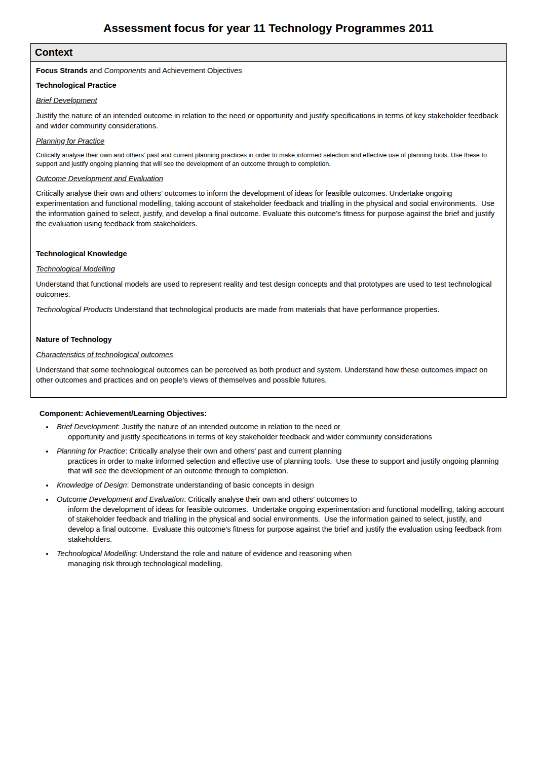Assessment focus for year 11 Technology Programmes 2011
Context
Focus Strands and Components and Achievement Objectives
Technological Practice
Brief Development
Justify the nature of an intended outcome in relation to the need or opportunity and justify specifications in terms of key stakeholder feedback and wider community considerations.
Planning for Practice
Critically analyse their own and others’ past and current planning practices in order to make informed selection and effective use of planning tools. Use these to support and justify ongoing planning that will see the development of an outcome through to completion.
Outcome Development and Evaluation
Critically analyse their own and others’ outcomes to inform the development of ideas for feasible outcomes. Undertake ongoing experimentation and functional modelling, taking account of stakeholder feedback and trialling in the physical and social environments. Use the information gained to select, justify, and develop a final outcome. Evaluate this outcome’s fitness for purpose against the brief and justify the evaluation using feedback from stakeholders.
Technological Knowledge
Technological Modelling
Understand that functional models are used to represent reality and test design concepts and that prototypes are used to test technological outcomes.
Technological Products Understand that technological products are made from materials that have performance properties.
Nature of Technology
Characteristics of technological outcomes
Understand that some technological outcomes can be perceived as both product and system. Understand how these outcomes impact on other outcomes and practices and on people’s views of themselves and possible futures.
Component: Achievement/Learning Objectives:
Brief Development: Justify the nature of an intended outcome in relation to the need or opportunity and justify specifications in terms of key stakeholder feedback and wider community considerations
Planning for Practice: Critically analyse their own and others’ past and current planning practices in order to make informed selection and effective use of planning tools. Use these to support and justify ongoing planning that will see the development of an outcome through to completion.
Knowledge of Design: Demonstrate understanding of basic concepts in design
Outcome Development and Evaluation: Critically analyse their own and others’ outcomes to inform the development of ideas for feasible outcomes. Undertake ongoing experimentation and functional modelling, taking account of stakeholder feedback and trialling in the physical and social environments. Use the information gained to select, justify, and develop a final outcome. Evaluate this outcome’s fitness for purpose against the brief and justify the evaluation using feedback from stakeholders.
Technological Modelling: Understand the role and nature of evidence and reasoning when managing risk through technological modelling.